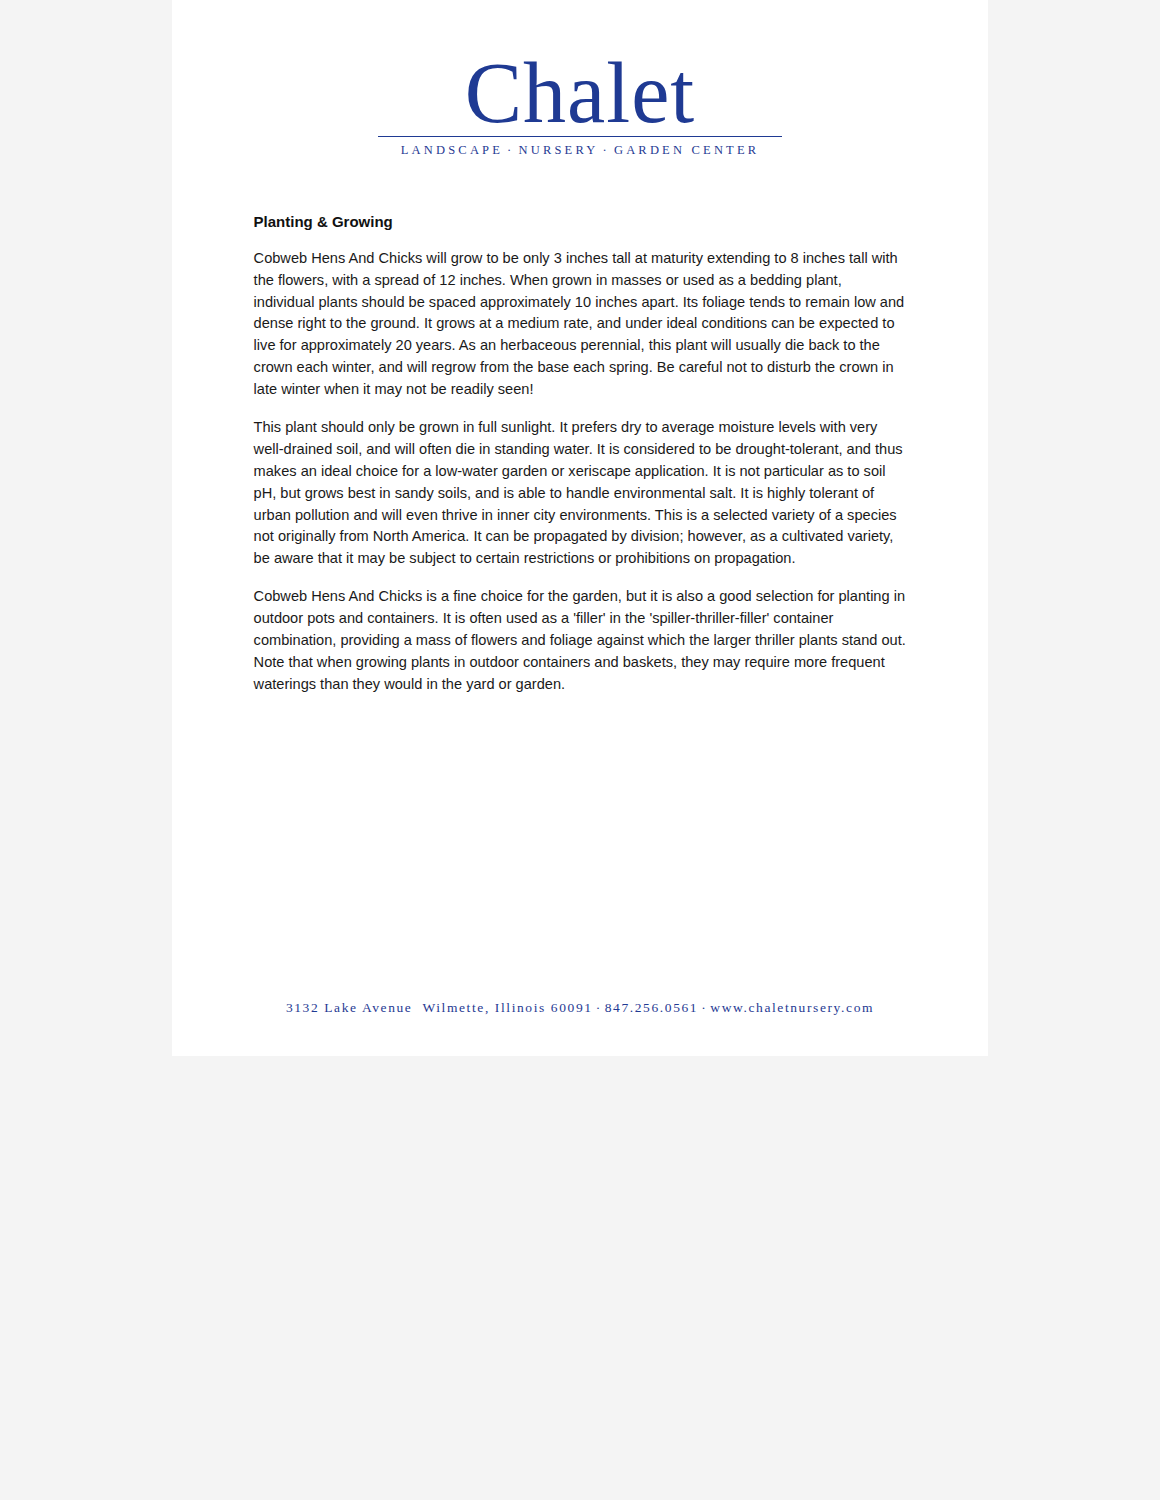Chalet
Landscape·Nursery·Garden Center
Planting & Growing
Cobweb Hens And Chicks will grow to be only 3 inches tall at maturity extending to 8 inches tall with the flowers, with a spread of 12 inches. When grown in masses or used as a bedding plant, individual plants should be spaced approximately 10 inches apart. Its foliage tends to remain low and dense right to the ground. It grows at a medium rate, and under ideal conditions can be expected to live for approximately 20 years. As an herbaceous perennial, this plant will usually die back to the crown each winter, and will regrow from the base each spring. Be careful not to disturb the crown in late winter when it may not be readily seen!
This plant should only be grown in full sunlight. It prefers dry to average moisture levels with very well-drained soil, and will often die in standing water. It is considered to be drought-tolerant, and thus makes an ideal choice for a low-water garden or xeriscape application. It is not particular as to soil pH, but grows best in sandy soils, and is able to handle environmental salt. It is highly tolerant of urban pollution and will even thrive in inner city environments. This is a selected variety of a species not originally from North America. It can be propagated by division; however, as a cultivated variety, be aware that it may be subject to certain restrictions or prohibitions on propagation.
Cobweb Hens And Chicks is a fine choice for the garden, but it is also a good selection for planting in outdoor pots and containers. It is often used as a 'filler' in the 'spiller-thriller-filler' container combination, providing a mass of flowers and foliage against which the larger thriller plants stand out. Note that when growing plants in outdoor containers and baskets, they may require more frequent waterings than they would in the yard or garden.
3132 Lake Avenue Wilmette, Illinois 60091·847.256.0561·www.chaletnursery.com